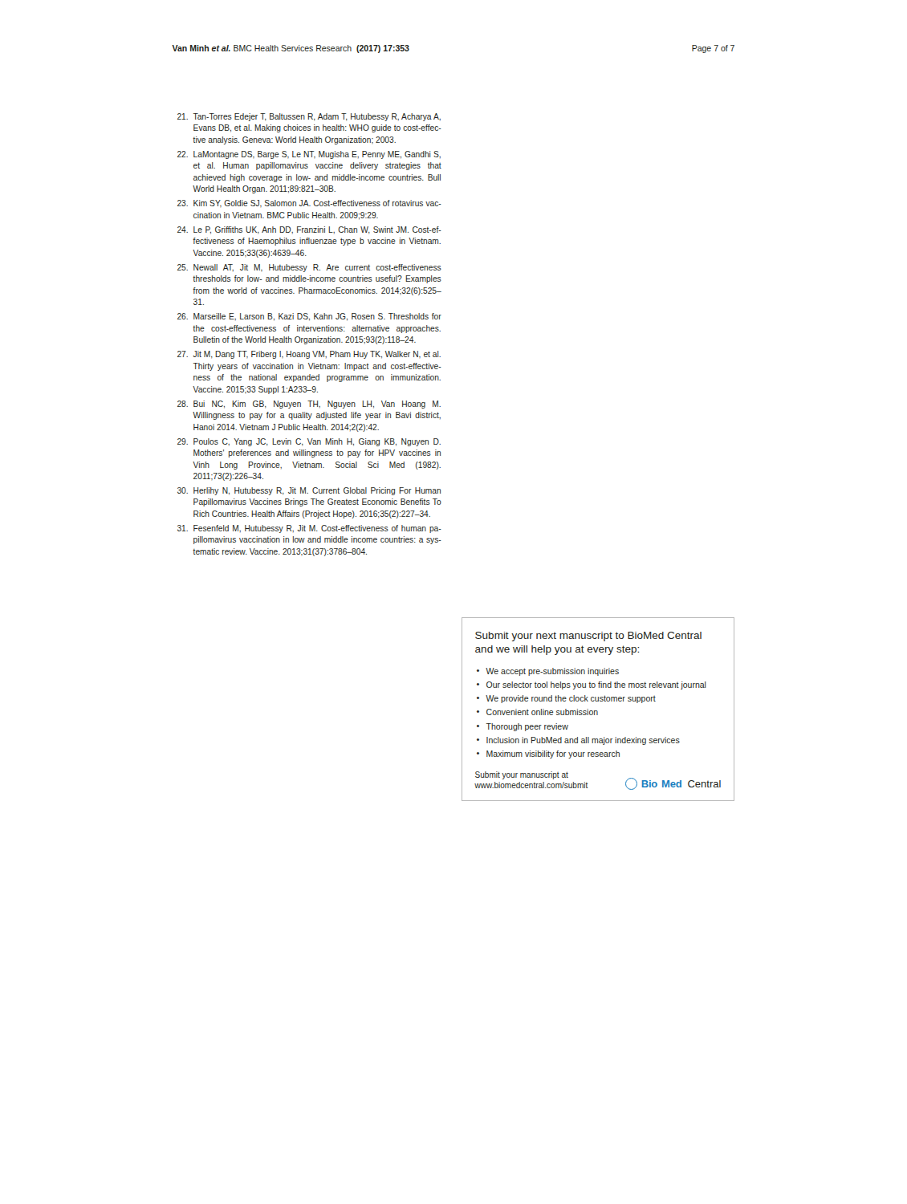Van Minh et al. BMC Health Services Research (2017) 17:353
Page 7 of 7
21. Tan-Torres Edejer T, Baltussen R, Adam T, Hutubessy R, Acharya A, Evans DB, et al. Making choices in health: WHO guide to cost-effective analysis. Geneva: World Health Organization; 2003.
22. LaMontagne DS, Barge S, Le NT, Mugisha E, Penny ME, Gandhi S, et al. Human papillomavirus vaccine delivery strategies that achieved high coverage in low- and middle-income countries. Bull World Health Organ. 2011;89:821–30B.
23. Kim SY, Goldie SJ, Salomon JA. Cost-effectiveness of rotavirus vaccination in Vietnam. BMC Public Health. 2009;9:29.
24. Le P, Griffiths UK, Anh DD, Franzini L, Chan W, Swint JM. Cost-effectiveness of Haemophilus influenzae type b vaccine in Vietnam. Vaccine. 2015;33(36):4639–46.
25. Newall AT, Jit M, Hutubessy R. Are current cost-effectiveness thresholds for low- and middle-income countries useful? Examples from the world of vaccines. PharmacoEconomics. 2014;32(6):525–31.
26. Marseille E, Larson B, Kazi DS, Kahn JG, Rosen S. Thresholds for the cost-effectiveness of interventions: alternative approaches. Bulletin of the World Health Organization. 2015;93(2):118–24.
27. Jit M, Dang TT, Friberg I, Hoang VM, Pham Huy TK, Walker N, et al. Thirty years of vaccination in Vietnam: Impact and cost-effectiveness of the national expanded programme on immunization. Vaccine. 2015;33 Suppl 1:A233–9.
28. Bui NC, Kim GB, Nguyen TH, Nguyen LH, Van Hoang M. Willingness to pay for a quality adjusted life year in Bavi district, Hanoi 2014. Vietnam J Public Health. 2014;2(2):42.
29. Poulos C, Yang JC, Levin C, Van Minh H, Giang KB, Nguyen D. Mothers' preferences and willingness to pay for HPV vaccines in Vinh Long Province, Vietnam. Social Sci Med (1982). 2011;73(2):226–34.
30. Herlihy N, Hutubessy R, Jit M. Current Global Pricing For Human Papillomavirus Vaccines Brings The Greatest Economic Benefits To Rich Countries. Health Affairs (Project Hope). 2016;35(2):227–34.
31. Fesenfeld M, Hutubessy R, Jit M. Cost-effectiveness of human papillomavirus vaccination in low and middle income countries: a systematic review. Vaccine. 2013;31(37):3786–804.
Submit your next manuscript to BioMed Central
and we will help you at every step:
We accept pre-submission inquiries
Our selector tool helps you to find the most relevant journal
We provide round the clock customer support
Convenient online submission
Thorough peer review
Inclusion in PubMed and all major indexing services
Maximum visibility for your research
Submit your manuscript at
www.biomedcentral.com/submit
Bio Med Central